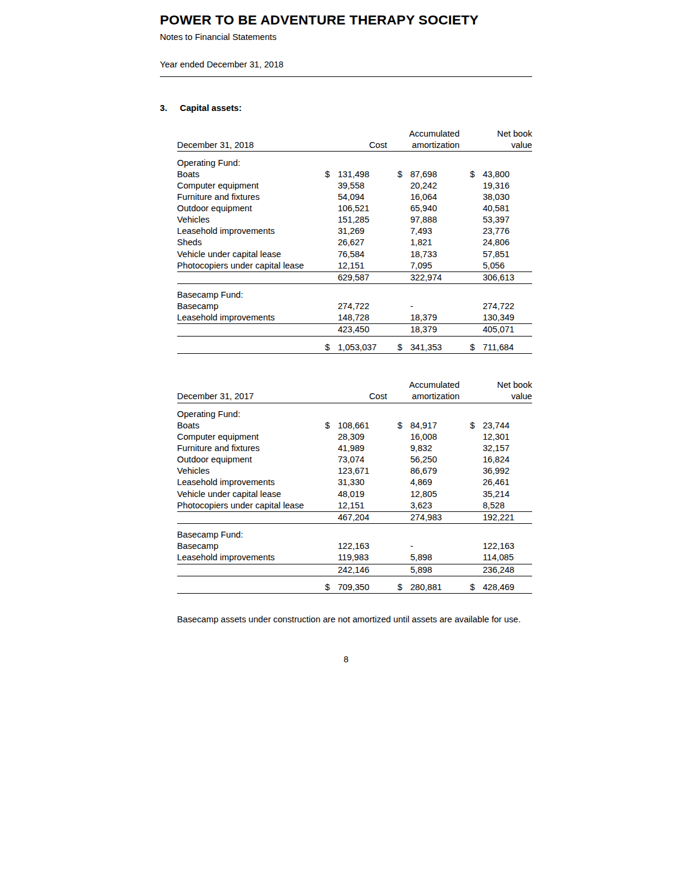POWER TO BE ADVENTURE THERAPY SOCIETY
Notes to Financial Statements
Year ended December 31, 2018
3. Capital assets:
| | | | | Accumulated | | Net book |
| December 31, 2018 | | Cost | | amortization | | value |
| Operating Fund: | | | | | | | | |
| Boats | $ | 131,498 | | $ | 87,698 | | $ | 43,800 |
| Computer equipment | | 39,558 | | | 20,242 | | | 19,316 |
| Furniture and fixtures | | 54,094 | | | 16,064 | | | 38,030 |
| Outdoor equipment | | 106,521 | | | 65,940 | | | 40,581 |
| Vehicles | | 151,285 | | | 97,888 | | | 53,397 |
| Leasehold improvements | | 31,269 | | | 7,493 | | | 23,776 |
| Sheds | | 26,627 | | | 1,821 | | | 24,806 |
| Vehicle under capital lease | | 76,584 | | | 18,733 | | | 57,851 |
| Photocopiers under capital lease | | 12,151 | | | 7,095 | | | 5,056 |
| | | 629,587 | | | 322,974 | | | 306,613 |
| Basecamp Fund: | | | | | | | | |
| Basecamp | | 274,722 | | | - | | | 274,722 |
| Leasehold improvements | | 148,728 | | | 18,379 | | | 130,349 |
| | | 423,450 | | | 18,379 | | | 405,071 |
| | $ | 1,053,037 | | $ | 341,353 | | $ | 711,684 |
| | | | | Accumulated | | Net book |
| December 31, 2017 | | Cost | | amortization | | value |
| Operating Fund: | | | | | | | | |
| Boats | $ | 108,661 | | $ | 84,917 | | $ | 23,744 |
| Computer equipment | | 28,309 | | | 16,008 | | | 12,301 |
| Furniture and fixtures | | 41,989 | | | 9,832 | | | 32,157 |
| Outdoor equipment | | 73,074 | | | 56,250 | | | 16,824 |
| Vehicles | | 123,671 | | | 86,679 | | | 36,992 |
| Leasehold improvements | | 31,330 | | | 4,869 | | | 26,461 |
| Vehicle under capital lease | | 48,019 | | | 12,805 | | | 35,214 |
| Photocopiers under capital lease | | 12,151 | | | 3,623 | | | 8,528 |
| | | 467,204 | | | 274,983 | | | 192,221 |
| Basecamp Fund: | | | | | | | | |
| Basecamp | | 122,163 | | | - | | | 122,163 |
| Leasehold improvements | | 119,983 | | | 5,898 | | | 114,085 |
| | | 242,146 | | | 5,898 | | | 236,248 |
| | $ | 709,350 | | $ | 280,881 | | $ | 428,469 |
Basecamp assets under construction are not amortized until assets are available for use.
8